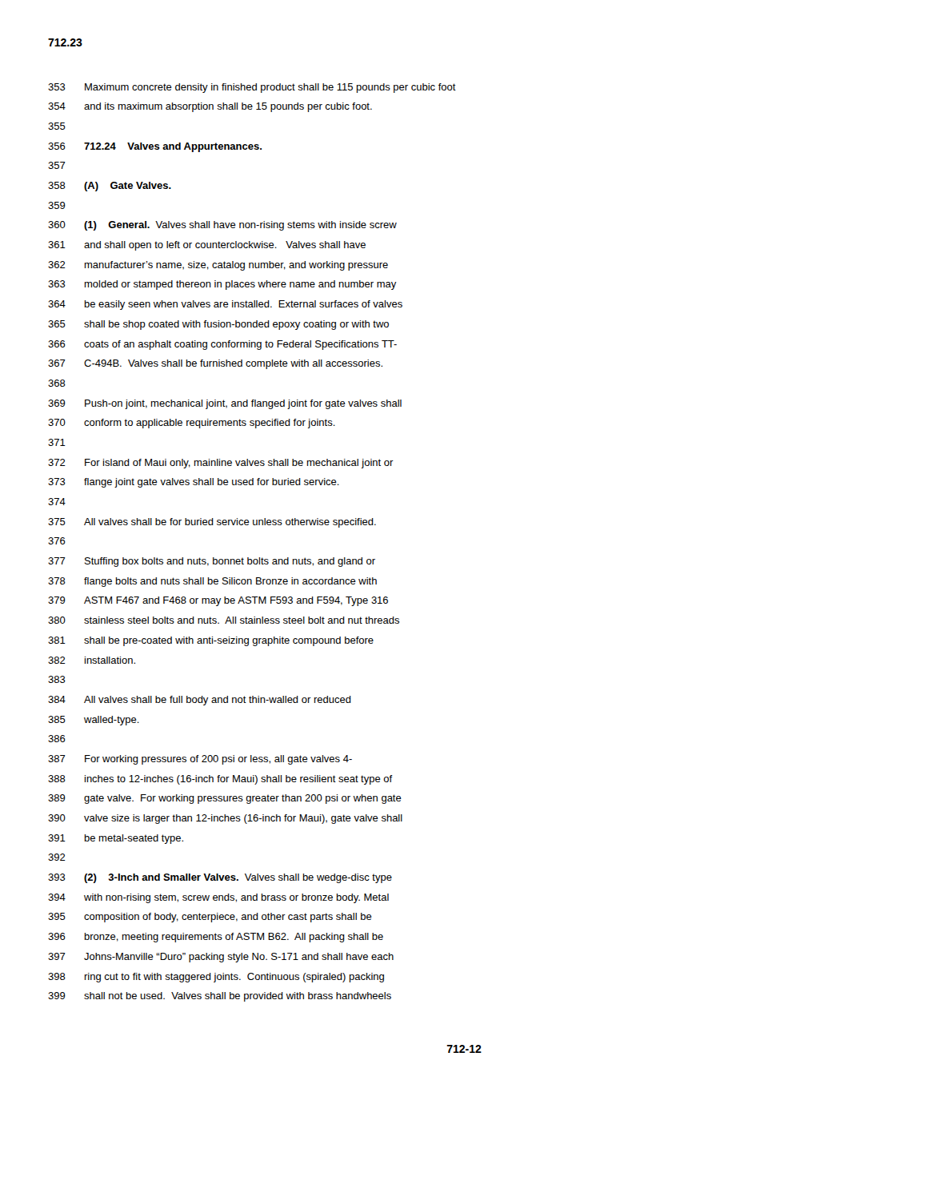712.23
| 353 | Maximum concrete density in finished product shall be 115 pounds per cubic foot |
| 354 | and its maximum absorption shall be 15 pounds per cubic foot. |
| 355 | |
| 356 | 712.24 Valves and Appurtenances. |
| 357 | |
| 358 | (A) Gate Valves. |
| 359 | |
| 360 | (1) General. Valves shall have non-rising stems with inside screw |
| 361 | and shall open to left or counterclockwise. Valves shall have |
| 362 | manufacturer’s name, size, catalog number, and working pressure |
| 363 | molded or stamped thereon in places where name and number may |
| 364 | be easily seen when valves are installed. External surfaces of valves |
| 365 | shall be shop coated with fusion-bonded epoxy coating or with two |
| 366 | coats of an asphalt coating conforming to Federal Specifications TT- |
| 367 | C-494B. Valves shall be furnished complete with all accessories. |
| 368 | |
| 369 | Push-on joint, mechanical joint, and flanged joint for gate valves shall |
| 370 | conform to applicable requirements specified for joints. |
| 371 | |
| 372 | For island of Maui only, mainline valves shall be mechanical joint or |
| 373 | flange joint gate valves shall be used for buried service. |
| 374 | |
| 375 | All valves shall be for buried service unless otherwise specified. |
| 376 | |
| 377 | Stuffing box bolts and nuts, bonnet bolts and nuts, and gland or |
| 378 | flange bolts and nuts shall be Silicon Bronze in accordance with |
| 379 | ASTM F467 and F468 or may be ASTM F593 and F594, Type 316 |
| 380 | stainless steel bolts and nuts. All stainless steel bolt and nut threads |
| 381 | shall be pre-coated with anti-seizing graphite compound before |
| 382 | installation. |
| 383 | |
| 384 | All valves shall be full body and not thin-walled or reduced |
| 385 | walled-type. |
| 386 | |
| 387 | For working pressures of 200 psi or less, all gate valves 4- |
| 388 | inches to 12-inches (16-inch for Maui) shall be resilient seat type of |
| 389 | gate valve. For working pressures greater than 200 psi or when gate |
| 390 | valve size is larger than 12-inches (16-inch for Maui), gate valve shall |
| 391 | be metal-seated type. |
| 392 | |
| 393 | (2) 3-Inch and Smaller Valves. Valves shall be wedge-disc type |
| 394 | with non-rising stem, screw ends, and brass or bronze body. Metal |
| 395 | composition of body, centerpiece, and other cast parts shall be |
| 396 | bronze, meeting requirements of ASTM B62. All packing shall be |
| 397 | Johns-Manville “Duro” packing style No. S-171 and shall have each |
| 398 | ring cut to fit with staggered joints. Continuous (spiraled) packing |
| 399 | shall not be used. Valves shall be provided with brass handwheels |
712-12